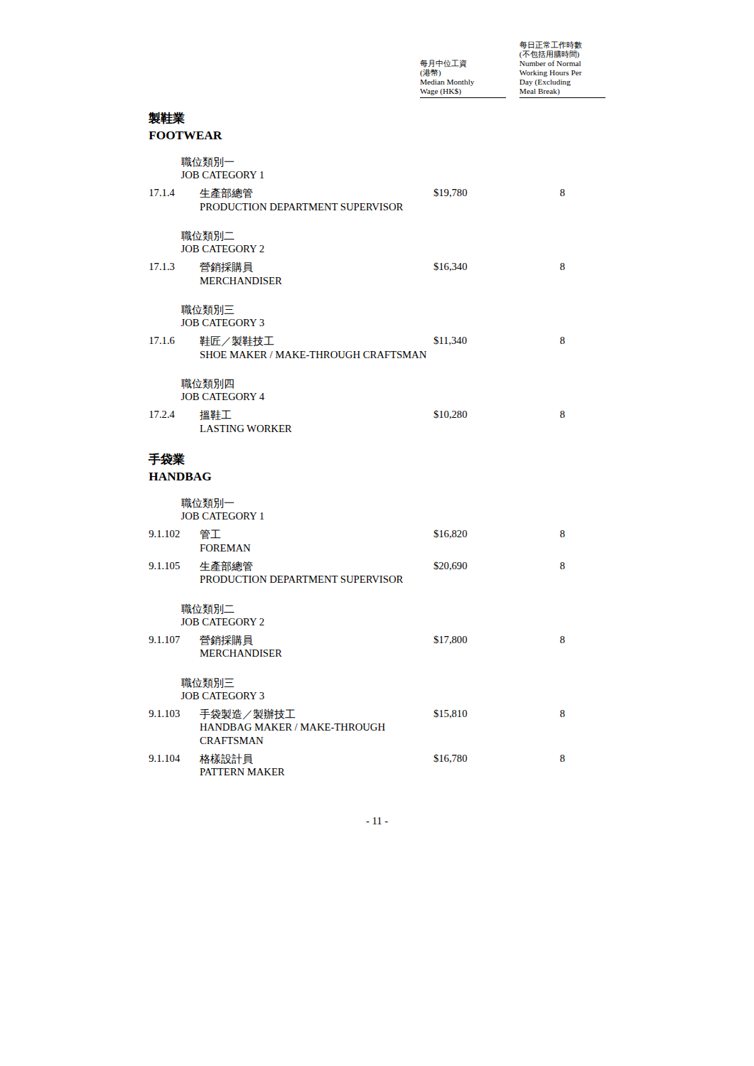每月中位工資
(港幣)
Median Monthly
Wage (HK$)
每日正常工作時數
(不包括用膳時間)
Number of Normal
Working Hours Per
Day (Excluding
Meal Break)
製鞋業
FOOTWEAR
職位類別一
JOB CATEGORY 1
| 17.1.4 | 生產部總管 PRODUCTION DEPARTMENT SUPERVISOR | $19,780 | 8 |
職位類別二
JOB CATEGORY 2
| 17.1.3 | 營銷採購員 MERCHANDISER | $16,340 | 8 |
職位類別三
JOB CATEGORY 3
| 17.1.6 | 鞋匠／製鞋技工 SHOE MAKER / MAKE-THROUGH CRAFTSMAN | $11,340 | 8 |
職位類別四
JOB CATEGORY 4
| 17.2.4 | 搵鞋工 LASTING WORKER | $10,280 | 8 |
手袋業
HANDBAG
職位類別一
JOB CATEGORY 1
| 9.1.102 | 管工 FOREMAN | $16,820 | 8 |
| 9.1.105 | 生產部總管 PRODUCTION DEPARTMENT SUPERVISOR | $20,690 | 8 |
職位類別二
JOB CATEGORY 2
| 9.1.107 | 營銷採購員 MERCHANDISER | $17,800 | 8 |
職位類別三
JOB CATEGORY 3
| 9.1.103 | 手袋製造／製辦技工 HANDBAG MAKER / MAKE-THROUGH CRAFTSMAN | $15,810 | 8 |
| 9.1.104 | 格樣設計員 PATTERN MAKER | $16,780 | 8 |
- 11 -